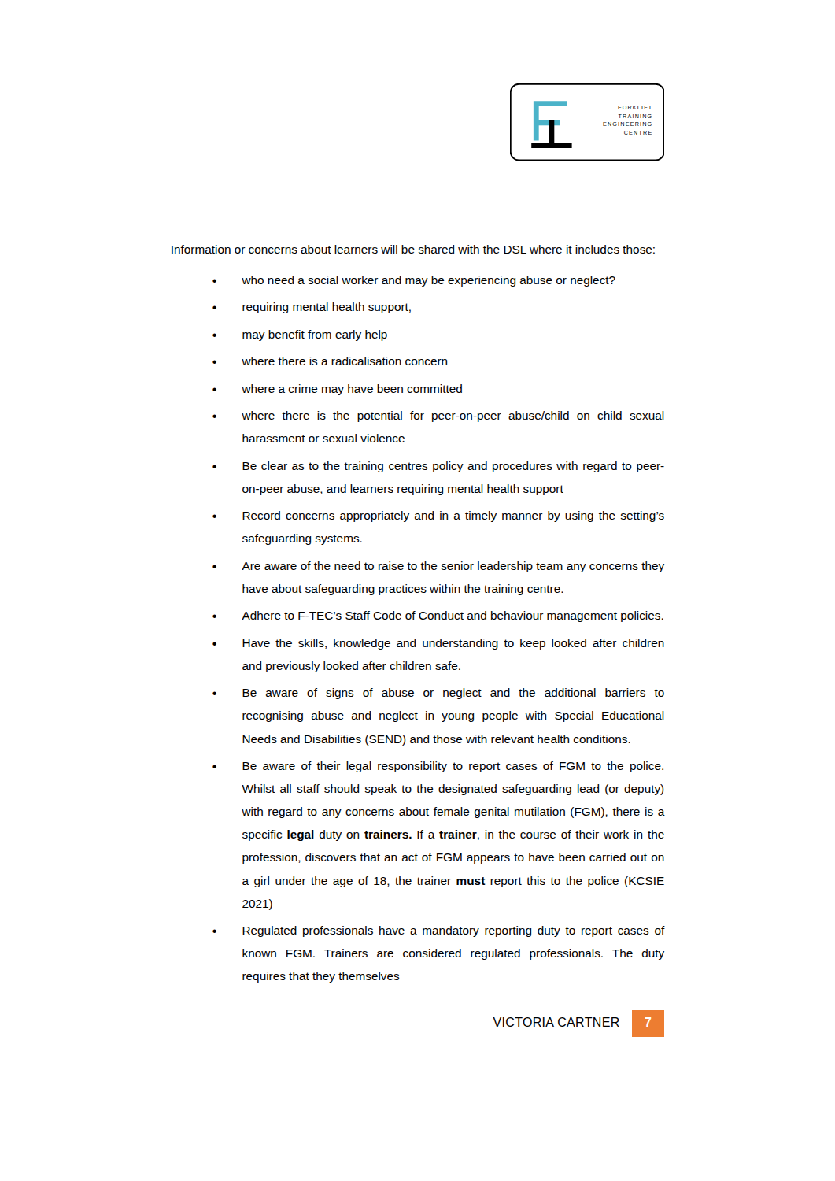F TEC FORKLIFT TRAINING ENGINEERING CENTRE
Information or concerns about learners will be shared with the DSL where it includes those:
who need a social worker and may be experiencing abuse or neglect?
requiring mental health support,
may benefit from early help
where there is a radicalisation concern
where a crime may have been committed
where there is the potential for peer-on-peer abuse/child on child sexual harassment or sexual violence
Be clear as to the training centres policy and procedures with regard to peer-on-peer abuse, and learners requiring mental health support
Record concerns appropriately and in a timely manner by using the setting’s safeguarding systems.
Are aware of the need to raise to the senior leadership team any concerns they have about safeguarding practices within the training centre.
Adhere to F-TEC’s Staff Code of Conduct and behaviour management policies.
Have the skills, knowledge and understanding to keep looked after children and previously looked after children safe.
Be aware of signs of abuse or neglect and the additional barriers to recognising abuse and neglect in young people with Special Educational Needs and Disabilities (SEND) and those with relevant health conditions.
Be aware of their legal responsibility to report cases of FGM to the police. Whilst all staff should speak to the designated safeguarding lead (or deputy) with regard to any concerns about female genital mutilation (FGM), there is a specific legal duty on trainers. If a trainer, in the course of their work in the profession, discovers that an act of FGM appears to have been carried out on a girl under the age of 18, the trainer must report this to the police (KCSIE 2021)
Regulated professionals have a mandatory reporting duty to report cases of known FGM. Trainers are considered regulated professionals. The duty requires that they themselves
VICTORIA CARTNER 7